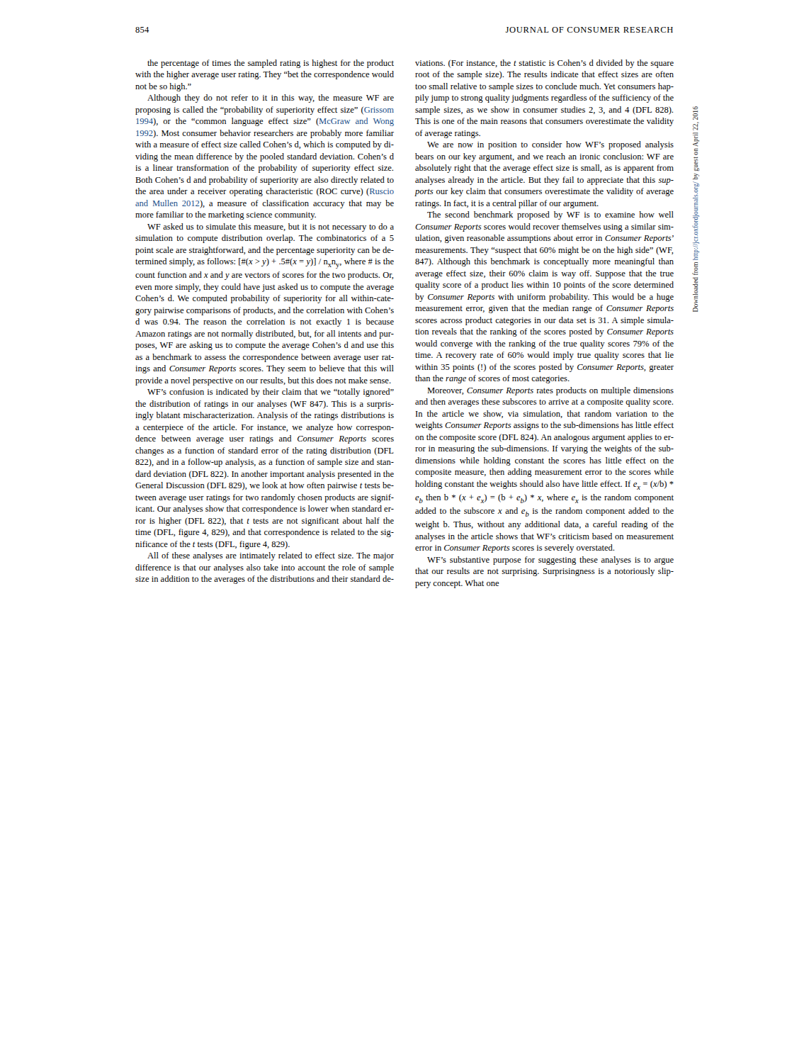854
JOURNAL OF CONSUMER RESEARCH
Downloaded from http://jcr.oxfordjournals.org/ by guest on April 22, 2016
the percentage of times the sampled rating is highest for the product with the higher average user rating. They “bet the correspondence would not be so high.”
Although they do not refer to it in this way, the measure WF are proposing is called the “probability of superiority effect size” (Grissom 1994), or the “common language effect size” (McGraw and Wong 1992). Most consumer behavior researchers are probably more familiar with a measure of effect size called Cohen’s d, which is computed by dividing the mean difference by the pooled standard deviation. Cohen’s d is a linear transformation of the probability of superiority effect size. Both Cohen’s d and probability of superiority are also directly related to the area under a receiver operating characteristic (ROC curve) (Ruscio and Mullen 2012), a measure of classification accuracy that may be more familiar to the marketing science community.
WF asked us to simulate this measure, but it is not necessary to do a simulation to compute distribution overlap. The combinatorics of a 5 point scale are straightforward, and the percentage superiority can be determined simply, as follows: [#(x > y) + .5#(x = y)] / nxny, where # is the count function and x and y are vectors of scores for the two products. Or, even more simply, they could have just asked us to compute the average Cohen’s d. We computed probability of superiority for all within-category pairwise comparisons of products, and the correlation with Cohen’s d was 0.94. The reason the correlation is not exactly 1 is because Amazon ratings are not normally distributed, but, for all intents and purposes, WF are asking us to compute the average Cohen’s d and use this as a benchmark to assess the correspondence between average user ratings and Consumer Reports scores. They seem to believe that this will provide a novel perspective on our results, but this does not make sense.
WF’s confusion is indicated by their claim that we “totally ignored” the distribution of ratings in our analyses (WF 847). This is a surprisingly blatant mischaracterization. Analysis of the ratings distributions is a centerpiece of the article. For instance, we analyze how correspondence between average user ratings and Consumer Reports scores changes as a function of standard error of the rating distribution (DFL 822), and in a follow-up analysis, as a function of sample size and standard deviation (DFL 822). In another important analysis presented in the General Discussion (DFL 829), we look at how often pairwise t tests between average user ratings for two randomly chosen products are significant. Our analyses show that correspondence is lower when standard error is higher (DFL 822), that t tests are not significant about half the time (DFL, figure 4, 829), and that correspondence is related to the significance of the t tests (DFL, figure 4, 829).
All of these analyses are intimately related to effect size. The major difference is that our analyses also take into account the role of sample size in addition to the averages of the distributions and their standard deviations. (For instance, the t statistic is Cohen’s d divided by the square root of the sample size). The results indicate that effect sizes are often too small relative to sample sizes to conclude much. Yet consumers happily jump to strong quality judgments regardless of the sufficiency of the sample sizes, as we show in consumer studies 2, 3, and 4 (DFL 828). This is one of the main reasons that consumers overestimate the validity of average ratings.
We are now in position to consider how WF’s proposed analysis bears on our key argument, and we reach an ironic conclusion: WF are absolutely right that the average effect size is small, as is apparent from analyses already in the article. But they fail to appreciate that this supports our key claim that consumers overestimate the validity of average ratings. In fact, it is a central pillar of our argument.
The second benchmark proposed by WF is to examine how well Consumer Reports scores would recover themselves using a similar simulation, given reasonable assumptions about error in Consumer Reports’ measurements. They “suspect that 60% might be on the high side” (WF, 847). Although this benchmark is conceptually more meaningful than average effect size, their 60% claim is way off. Suppose that the true quality score of a product lies within 10 points of the score determined by Consumer Reports with uniform probability. This would be a huge measurement error, given that the median range of Consumer Reports scores across product categories in our data set is 31. A simple simulation reveals that the ranking of the scores posted by Consumer Reports would converge with the ranking of the true quality scores 79% of the time. A recovery rate of 60% would imply true quality scores that lie within 35 points (!) of the scores posted by Consumer Reports, greater than the range of scores of most categories.
Moreover, Consumer Reports rates products on multiple dimensions and then averages these subscores to arrive at a composite quality score. In the article we show, via simulation, that random variation to the weights Consumer Reports assigns to the sub-dimensions has little effect on the composite score (DFL 824). An analogous argument applies to error in measuring the sub-dimensions. If varying the weights of the sub-dimensions while holding constant the scores has little effect on the composite measure, then adding measurement error to the scores while holding constant the weights should also have little effect. If ex = (x/b) * eb then b * (x + ex) = (b + eb) * x, where ex is the random component added to the subscore x and eb is the random component added to the weight b. Thus, without any additional data, a careful reading of the analyses in the article shows that WF’s criticism based on measurement error in Consumer Reports scores is severely overstated.
WF’s substantive purpose for suggesting these analyses is to argue that our results are not surprising. Surprisingness is a notoriously slippery concept. What one